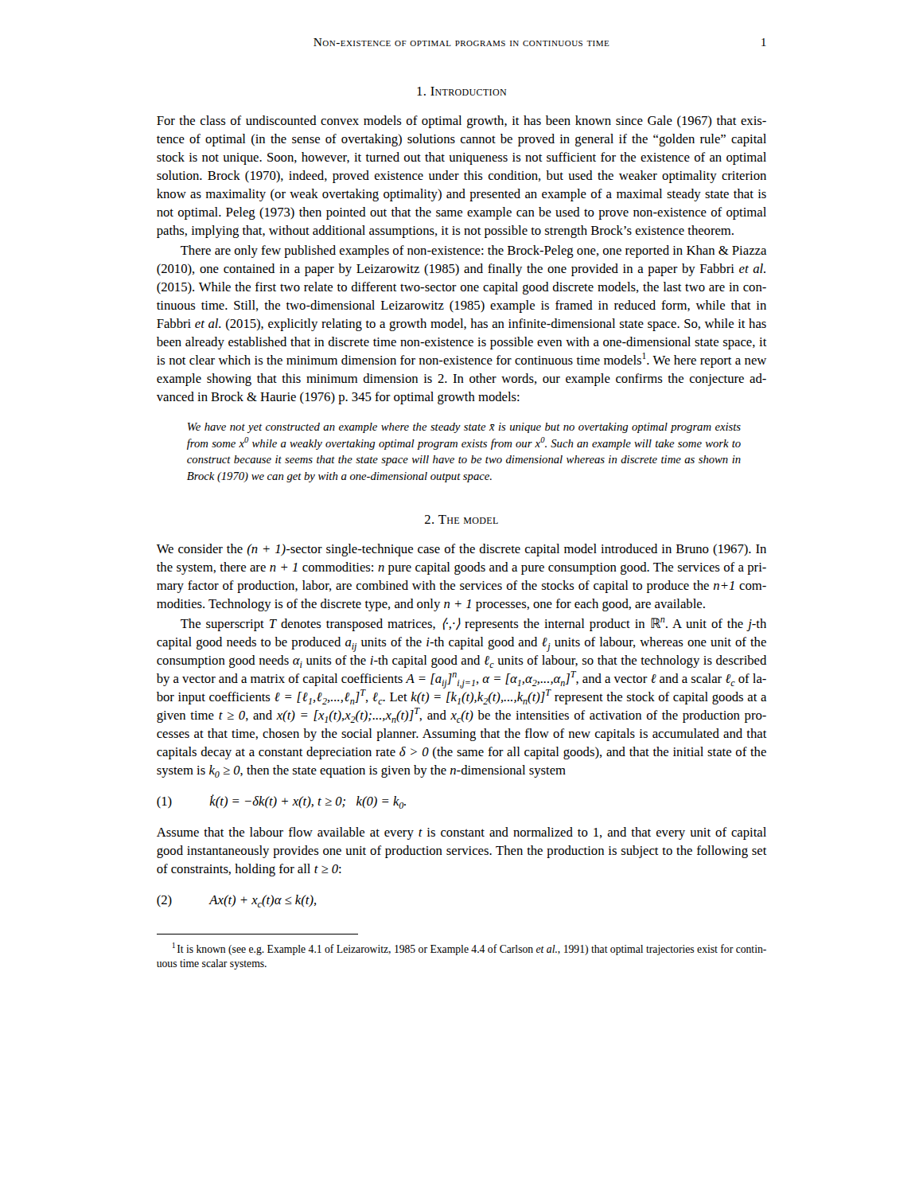Non-existence of optimal programs in continuous time 1
1. Introduction
For the class of undiscounted convex models of optimal growth, it has been known since Gale (1967) that existence of optimal (in the sense of overtaking) solutions cannot be proved in general if the “golden rule” capital stock is not unique. Soon, however, it turned out that uniqueness is not sufficient for the existence of an optimal solution. Brock (1970), indeed, proved existence under this condition, but used the weaker optimality criterion know as maximality (or weak overtaking optimality) and presented an example of a maximal steady state that is not optimal. Peleg (1973) then pointed out that the same example can be used to prove non-existence of optimal paths, implying that, without additional assumptions, it is not possible to strength Brock’s existence theorem.
There are only few published examples of non-existence: the Brock-Peleg one, one reported in Khan & Piazza (2010), one contained in a paper by Leizarowitz (1985) and finally the one provided in a paper by Fabbri et al. (2015). While the first two relate to different two-sector one capital good discrete models, the last two are in continuous time. Still, the two-dimensional Leizarowitz (1985) example is framed in reduced form, while that in Fabbri et al. (2015), explicitly relating to a growth model, has an infinite-dimensional state space. So, while it has been already established that in discrete time non-existence is possible even with a one-dimensional state space, it is not clear which is the minimum dimension for non-existence for continuous time models1. We here report a new example showing that this minimum dimension is 2. In other words, our example confirms the conjecture advanced in Brock & Haurie (1976) p. 345 for optimal growth models:
We have not yet constructed an example where the steady state x̄ is unique but no overtaking optimal program exists from some x0 while a weakly overtaking optimal program exists from our x0. Such an example will take some work to construct because it seems that the state space will have to be two dimensional whereas in discrete time as shown in Brock (1970) we can get by with a one-dimensional output space.
2. The model
We consider the (n + 1)-sector single-technique case of the discrete capital model introduced in Bruno (1967). In the system, there are n + 1 commodities: n pure capital goods and a pure consumption good. The services of a primary factor of production, labor, are combined with the services of the stocks of capital to produce the n+1 commodities. Technology is of the discrete type, and only n + 1 processes, one for each good, are available.
The superscript T denotes transposed matrices, ⟨·,·⟩ represents the internal product in ℝn. A unit of the j-th capital good needs to be produced aij units of the i-th capital good and ℓj units of labour, whereas one unit of the consumption good needs αi units of the i-th capital good and ℓc units of labour, so that the technology is described by a vector and a matrix of capital coefficients A = [aij]ni,j=1, α = [α1,α2,...,αn]T, and a vector ℓ and a scalar ℓc of labor input coefficients ℓ = [ℓ1,ℓ2,...,ℓn]T, ℓc. Let k(t) = [k1(t),k2(t),...,kn(t)]T represent the stock of capital goods at a given time t ≥ 0, and x(t) = [x1(t),x2(t);...,xn(t)]T, and xc(t) be the intensities of activation of the production processes at that time, chosen by the social planner. Assuming that the flow of new capitals is accumulated and that capitals decay at a constant depreciation rate δ > 0 (the same for all capital goods), and that the initial state of the system is k0 ≥ 0, then the state equation is given by the n-dimensional system
(1) k̇(t) = −δk(t) + x(t), t ≥ 0; k(0) = k0.
Assume that the labour flow available at every t is constant and normalized to 1, and that every unit of capital good instantaneously provides one unit of production services. Then the production is subject to the following set of constraints, holding for all t ≥ 0:
(2) Ax(t) + xc(t)α ≤ k(t),
1It is known (see e.g. Example 4.1 of Leizarowitz, 1985 or Example 4.4 of Carlson et al., 1991) that optimal trajectories exist for continuous time scalar systems.